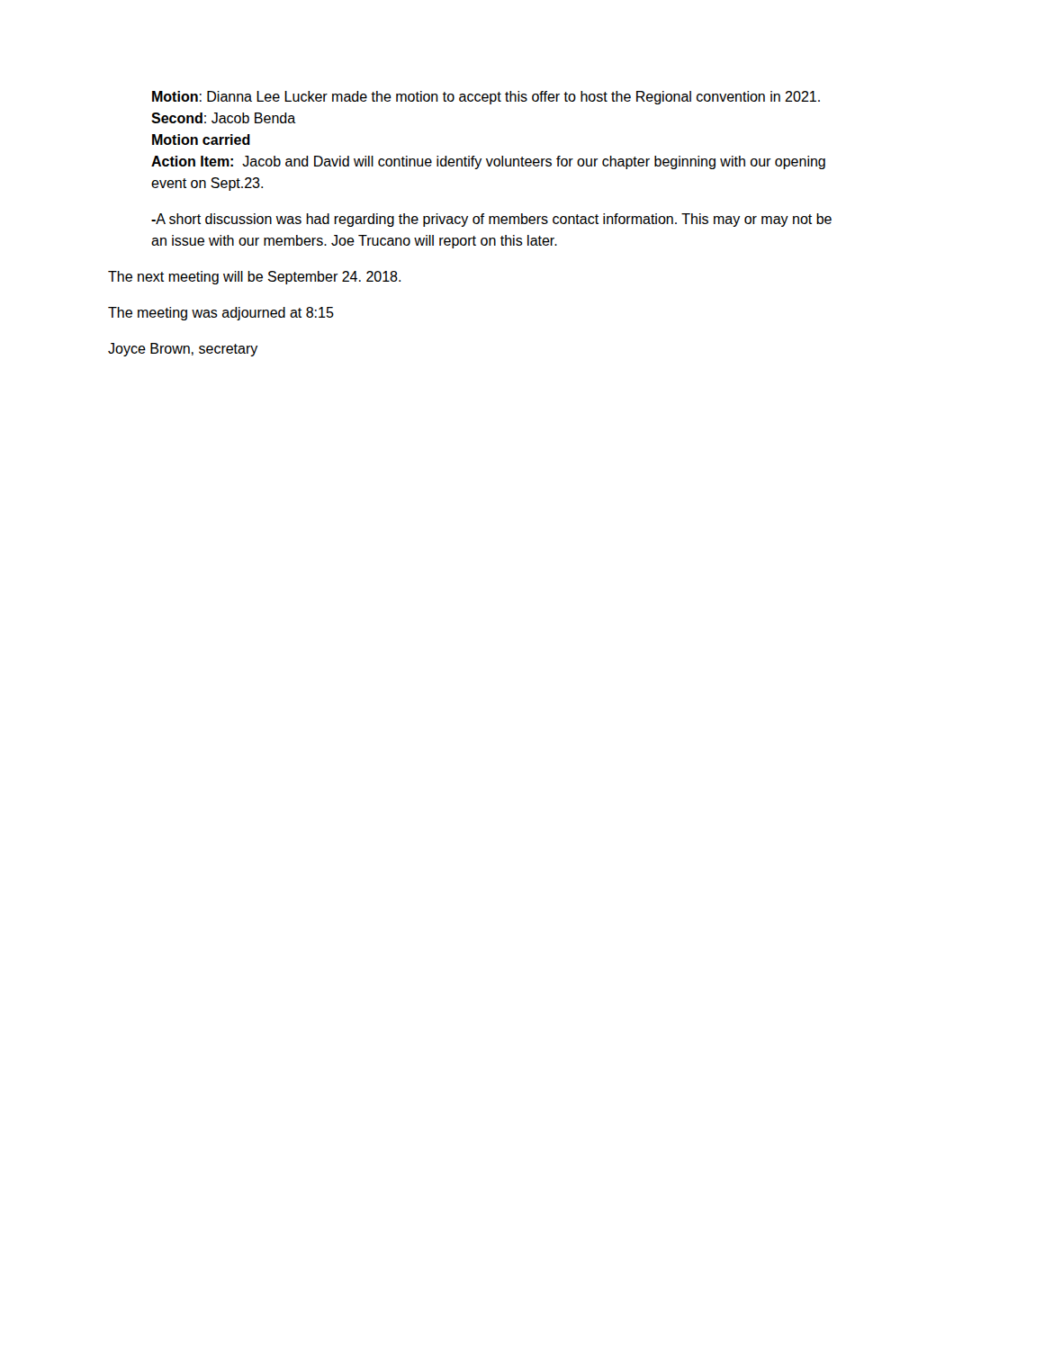Motion: Dianna Lee Lucker made the motion to accept this offer to host the Regional convention in 2021.
Second: Jacob Benda
Motion carried
Action Item: Jacob and David will continue identify volunteers for our chapter beginning with our opening event on Sept.23.
-A short discussion was had regarding the privacy of members contact information. This may or may not be an issue with our members. Joe Trucano will report on this later.
The next meeting will be September 24. 2018.
The meeting was adjourned at 8:15
Joyce Brown, secretary